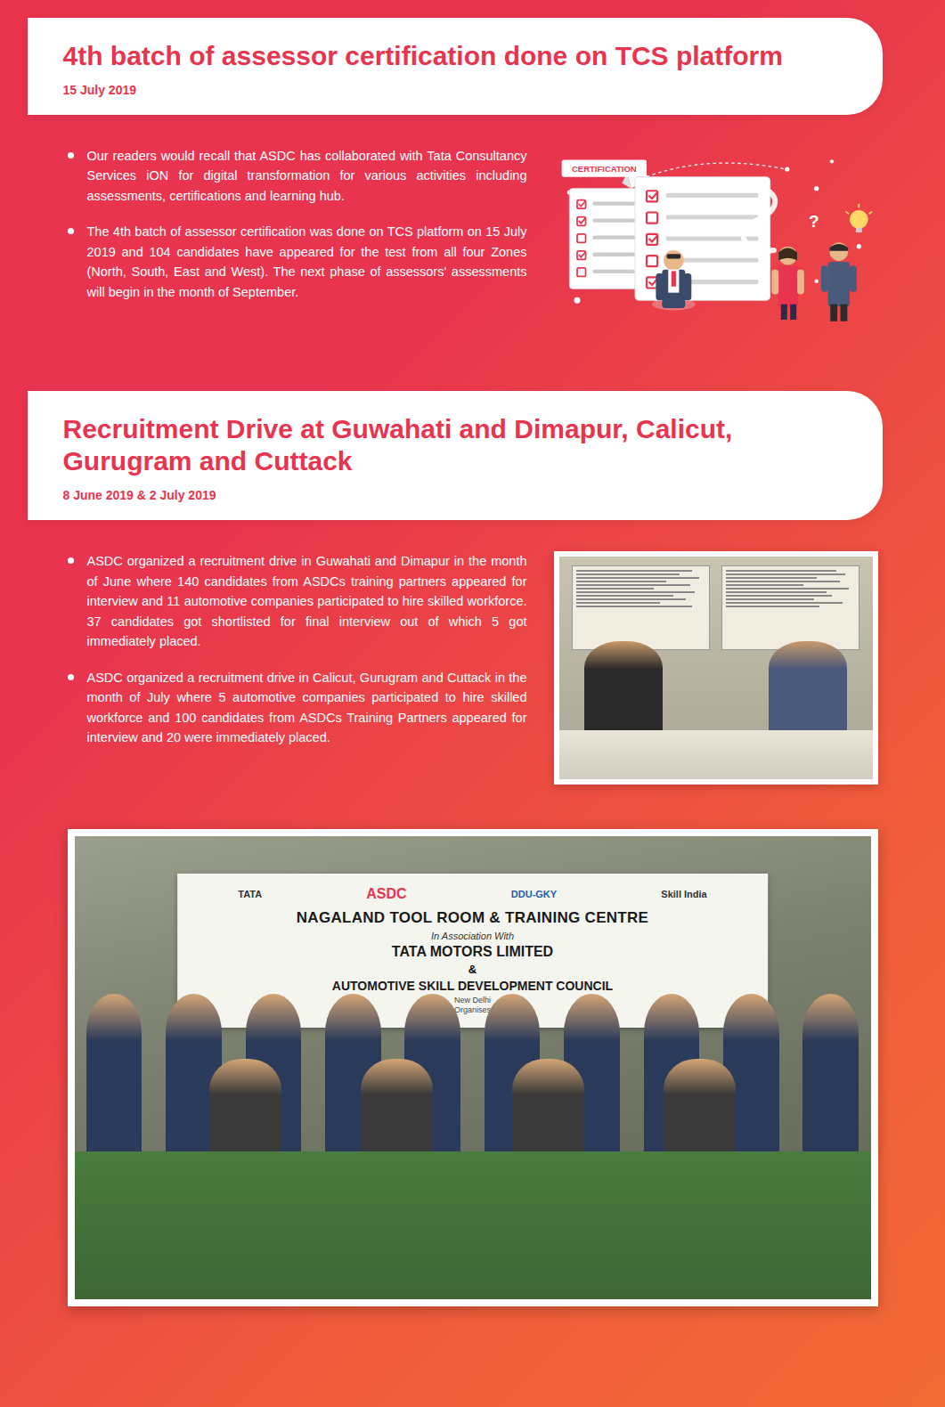4th batch of assessor certification done on TCS platform
15 July 2019
Our readers would recall that ASDC has collaborated with Tata Consultancy Services iON for digital transformation for various activities including assessments, certifications and learning hub.
The 4th batch of assessor certification was done on TCS platform on 15 July 2019 and 104 candidates have appeared for the test from all four Zones (North, South, East and West). The next phase of assessors' assessments will begin in the month of September.
CERTIFICATION ?
Recruitment Drive at Guwahati and Dimapur, Calicut, Gurugram and Cuttack
8 June 2019 & 2 July 2019
ASDC organized a recruitment drive in Guwahati and Dimapur in the month of June where 140 candidates from ASDCs training partners appeared for interview and 11 automotive companies participated to hire skilled workforce. 37 candidates got shortlisted for final interview out of which 5 got immediately placed.
ASDC organized a recruitment drive in Calicut, Gurugram and Cuttack in the month of July where 5 automotive companies participated to hire skilled workforce and 100 candidates from ASDCs Training Partners appeared for interview and 20 were immediately placed.
TATA ASDC DDU-GKY Skill India
NAGALAND TOOL ROOM & TRAINING CENTRE
In Association With
TATA MOTORS LIMITED
&
AUTOMOTIVE SKILL DEVELOPMENT COUNCIL
New Delhi
Organises